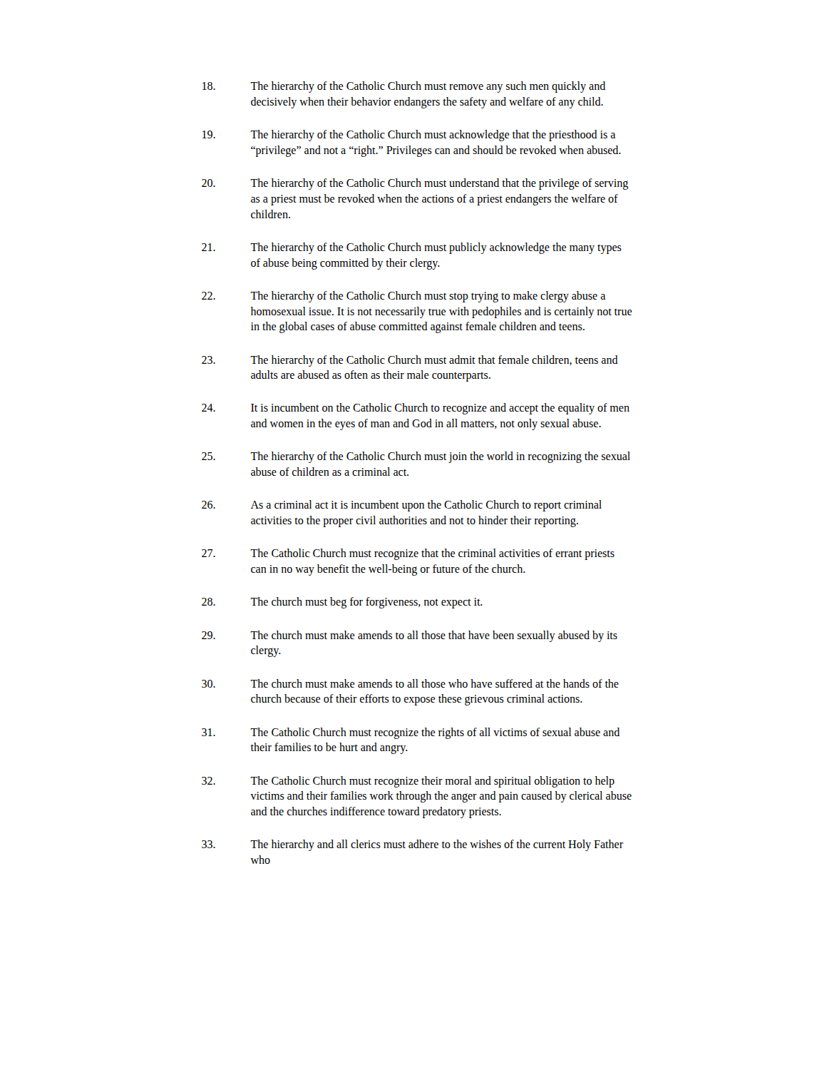The hierarchy of the Catholic Church must remove any such men quickly and decisively when their behavior endangers the safety and welfare of any child.
The hierarchy of the Catholic Church must acknowledge that the priesthood is a “privilege” and not a “right.” Privileges can and should be revoked when abused.
The hierarchy of the Catholic Church must understand that the privilege of serving as a priest must be revoked when the actions of a priest endangers the welfare of children.
The hierarchy of the Catholic Church must publicly acknowledge the many types of abuse being committed by their clergy.
The hierarchy of the Catholic Church must stop trying to make clergy abuse a homosexual issue. It is not necessarily true with pedophiles and is certainly not true in the global cases of abuse committed against female children and teens.
The hierarchy of the Catholic Church must admit that female children, teens and adults are abused as often as their male counterparts.
It is incumbent on the Catholic Church to recognize and accept the equality of men and women in the eyes of man and God in all matters, not only sexual abuse.
The hierarchy of the Catholic Church must join the world in recognizing the sexual abuse of children as a criminal act.
As a criminal act it is incumbent upon the Catholic Church to report criminal activities to the proper civil authorities and not to hinder their reporting.
The Catholic Church must recognize that the criminal activities of errant priests can in no way benefit the well-being or future of the church.
The church must beg for forgiveness, not expect it.
The church must make amends to all those that have been sexually abused by its clergy.
The church must make amends to all those who have suffered at the hands of the church because of their efforts to expose these grievous criminal actions.
The Catholic Church must recognize the rights of all victims of sexual abuse and their families to be hurt and angry.
The Catholic Church must recognize their moral and spiritual obligation to help victims and their families work through the anger and pain caused by clerical abuse and the churches indifference toward predatory priests.
The hierarchy and all clerics must adhere to the wishes of the current Holy Father who